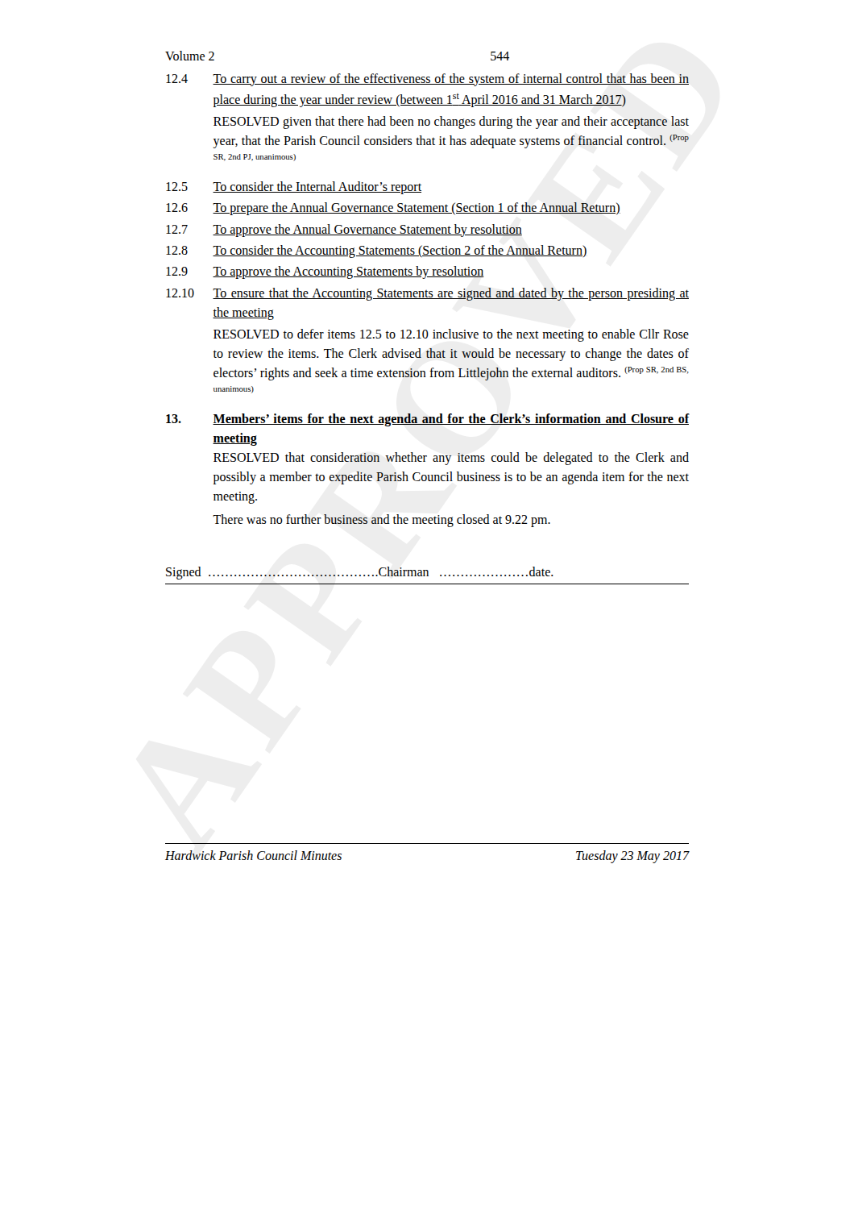APPROVED
Volume 2
544
12.4
To carry out a review of the effectiveness of the system of internal control that has been in place during the year under review (between 1st April 2016 and 31 March 2017)
RESOLVED given that there had been no changes during the year and their acceptance last year, that the Parish Council considers that it has adequate systems of financial control. (Prop SR, 2nd PJ, unanimous)
12.5
To consider the Internal Auditor’s report
12.6
To prepare the Annual Governance Statement (Section 1 of the Annual Return)
12.7
To approve the Annual Governance Statement by resolution
12.8
To consider the Accounting Statements (Section 2 of the Annual Return)
12.9
To approve the Accounting Statements by resolution
12.10
To ensure that the Accounting Statements are signed and dated by the person presiding at the meeting
RESOLVED to defer items 12.5 to 12.10 inclusive to the next meeting to enable Cllr Rose to review the items. The Clerk advised that it would be necessary to change the dates of electors’ rights and seek a time extension from Littlejohn the external auditors. (Prop SR, 2nd BS, unanimous)
13.
Members’ items for the next agenda and for the Clerk’s information and Closure of meeting
RESOLVED that consideration whether any items could be delegated to the Clerk and possibly a member to expedite Parish Council business is to be an agenda item for the next meeting.
There was no further business and the meeting closed at 9.22 pm.
Signed ………………………………….Chairman …………………date.
Hardwick Parish Council Minutes
Tuesday 23 May 2017